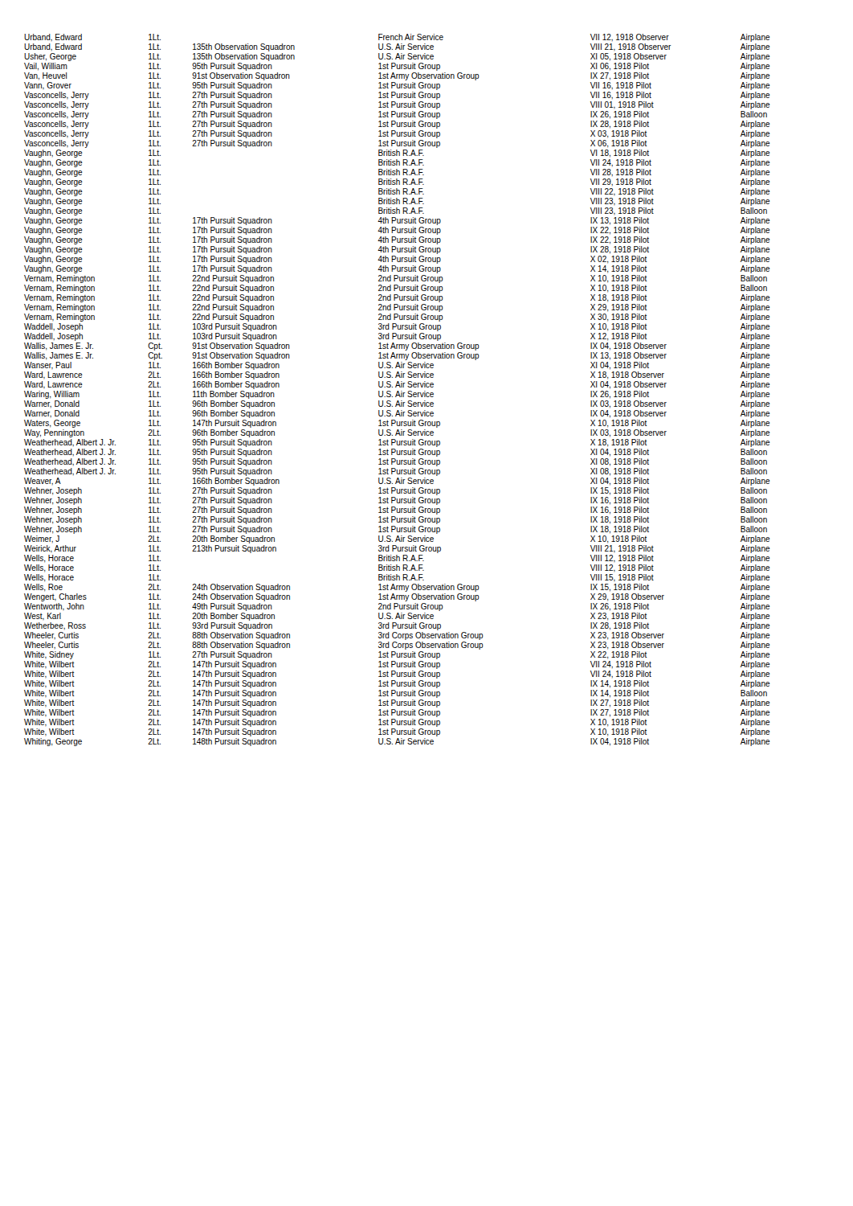| Urband, Edward | 1Lt. | | French Air Service | VII 12, 1918 Observer | Airplane |
| Urband, Edward | 1Lt. | 135th Observation Squadron | U.S. Air Service | VIII 21, 1918 Observer | Airplane |
| Usher, George | 1Lt. | 135th Observation Squadron | U.S. Air Service | XI 05, 1918 Observer | Airplane |
| Vail, William | 1Lt. | 95th Pursuit Squadron | 1st Pursuit Group | XI 06, 1918 Pilot | Airplane |
| Van, Heuvel | 1Lt. | 91st Observation Squadron | 1st Army Observation Group | IX 27, 1918 Pilot | Airplane |
| Vann, Grover | 1Lt. | 95th Pursuit Squadron | 1st Pursuit Group | VII 16, 1918 Pilot | Airplane |
| Vasconcells, Jerry | 1Lt. | 27th Pursuit Squadron | 1st Pursuit Group | VII 16, 1918 Pilot | Airplane |
| Vasconcells, Jerry | 1Lt. | 27th Pursuit Squadron | 1st Pursuit Group | VIII 01, 1918 Pilot | Airplane |
| Vasconcells, Jerry | 1Lt. | 27th Pursuit Squadron | 1st Pursuit Group | IX 26, 1918 Pilot | Balloon |
| Vasconcells, Jerry | 1Lt. | 27th Pursuit Squadron | 1st Pursuit Group | IX 28, 1918 Pilot | Airplane |
| Vasconcells, Jerry | 1Lt. | 27th Pursuit Squadron | 1st Pursuit Group | X 03, 1918 Pilot | Airplane |
| Vasconcells, Jerry | 1Lt. | 27th Pursuit Squadron | 1st Pursuit Group | X 06, 1918 Pilot | Airplane |
| Vaughn, George | 1Lt. | | British R.A.F. | VI 18, 1918 Pilot | Airplane |
| Vaughn, George | 1Lt. | | British R.A.F. | VII 24, 1918 Pilot | Airplane |
| Vaughn, George | 1Lt. | | British R.A.F. | VII 28, 1918 Pilot | Airplane |
| Vaughn, George | 1Lt. | | British R.A.F. | VII 29, 1918 Pilot | Airplane |
| Vaughn, George | 1Lt. | | British R.A.F. | VIII 22, 1918 Pilot | Airplane |
| Vaughn, George | 1Lt. | | British R.A.F. | VIII 23, 1918 Pilot | Airplane |
| Vaughn, George | 1Lt. | | British R.A.F. | VIII 23, 1918 Pilot | Balloon |
| Vaughn, George | 1Lt. | 17th Pursuit Squadron | 4th Pursuit Group | IX 13, 1918 Pilot | Airplane |
| Vaughn, George | 1Lt. | 17th Pursuit Squadron | 4th Pursuit Group | IX 22, 1918 Pilot | Airplane |
| Vaughn, George | 1Lt. | 17th Pursuit Squadron | 4th Pursuit Group | IX 22, 1918 Pilot | Airplane |
| Vaughn, George | 1Lt. | 17th Pursuit Squadron | 4th Pursuit Group | IX 28, 1918 Pilot | Airplane |
| Vaughn, George | 1Lt. | 17th Pursuit Squadron | 4th Pursuit Group | X 02, 1918 Pilot | Airplane |
| Vaughn, George | 1Lt. | 17th Pursuit Squadron | 4th Pursuit Group | X 14, 1918 Pilot | Airplane |
| Vernam, Remington | 1Lt. | 22nd Pursuit Squadron | 2nd Pursuit Group | X 10, 1918 Pilot | Balloon |
| Vernam, Remington | 1Lt. | 22nd Pursuit Squadron | 2nd Pursuit Group | X 10, 1918 Pilot | Balloon |
| Vernam, Remington | 1Lt. | 22nd Pursuit Squadron | 2nd Pursuit Group | X 18, 1918 Pilot | Airplane |
| Vernam, Remington | 1Lt. | 22nd Pursuit Squadron | 2nd Pursuit Group | X 29, 1918 Pilot | Airplane |
| Vernam, Remington | 1Lt. | 22nd Pursuit Squadron | 2nd Pursuit Group | X 30, 1918 Pilot | Airplane |
| Waddell, Joseph | 1Lt. | 103rd Pursuit Squadron | 3rd Pursuit Group | X 10, 1918 Pilot | Airplane |
| Waddell, Joseph | 1Lt. | 103rd Pursuit Squadron | 3rd Pursuit Group | X 12, 1918 Pilot | Airplane |
| Wallis, James E. Jr. | Cpt. | 91st Observation Squadron | 1st Army Observation Group | IX 04, 1918 Observer | Airplane |
| Wallis, James E. Jr. | Cpt. | 91st Observation Squadron | 1st Army Observation Group | IX 13, 1918 Observer | Airplane |
| Wanser, Paul | 1Lt. | 166th Bomber Squadron | U.S. Air Service | XI 04, 1918 Pilot | Airplane |
| Ward, Lawrence | 2Lt. | 166th Bomber Squadron | U.S. Air Service | X 18, 1918 Observer | Airplane |
| Ward, Lawrence | 2Lt. | 166th Bomber Squadron | U.S. Air Service | XI 04, 1918 Observer | Airplane |
| Waring, William | 1Lt. | 11th Bomber Squadron | U.S. Air Service | IX 26, 1918 Pilot | Airplane |
| Warner, Donald | 1Lt. | 96th Bomber Squadron | U.S. Air Service | IX 03, 1918 Observer | Airplane |
| Warner, Donald | 1Lt. | 96th Bomber Squadron | U.S. Air Service | IX 04, 1918 Observer | Airplane |
| Waters, George | 1Lt. | 147th Pursuit Squadron | 1st Pursuit Group | X 10, 1918 Pilot | Airplane |
| Way, Pennington | 2Lt. | 96th Bomber Squadron | U.S. Air Service | IX 03, 1918 Observer | Airplane |
| Weatherhead, Albert J. Jr. | 1Lt. | 95th Pursuit Squadron | 1st Pursuit Group | X 18, 1918 Pilot | Airplane |
| Weatherhead, Albert J. Jr. | 1Lt. | 95th Pursuit Squadron | 1st Pursuit Group | XI 04, 1918 Pilot | Balloon |
| Weatherhead, Albert J. Jr. | 1Lt. | 95th Pursuit Squadron | 1st Pursuit Group | XI 08, 1918 Pilot | Balloon |
| Weatherhead, Albert J. Jr. | 1Lt. | 95th Pursuit Squadron | 1st Pursuit Group | XI 08, 1918 Pilot | Balloon |
| Weaver, A | 1Lt. | 166th Bomber Squadron | U.S. Air Service | XI 04, 1918 Pilot | Airplane |
| Wehner, Joseph | 1Lt. | 27th Pursuit Squadron | 1st Pursuit Group | IX 15, 1918 Pilot | Balloon |
| Wehner, Joseph | 1Lt. | 27th Pursuit Squadron | 1st Pursuit Group | IX 16, 1918 Pilot | Balloon |
| Wehner, Joseph | 1Lt. | 27th Pursuit Squadron | 1st Pursuit Group | IX 16, 1918 Pilot | Balloon |
| Wehner, Joseph | 1Lt. | 27th Pursuit Squadron | 1st Pursuit Group | IX 18, 1918 Pilot | Balloon |
| Wehner, Joseph | 1Lt. | 27th Pursuit Squadron | 1st Pursuit Group | IX 18, 1918 Pilot | Balloon |
| Weimer, J | 2Lt. | 20th Bomber Squadron | U.S. Air Service | X 10, 1918 Pilot | Airplane |
| Weirick, Arthur | 1Lt. | 213th Pursuit Squadron | 3rd Pursuit Group | VIII 21, 1918 Pilot | Airplane |
| Wells, Horace | 1Lt. | | British R.A.F. | VIII 12, 1918 Pilot | Airplane |
| Wells, Horace | 1Lt. | | British R.A.F. | VIII 12, 1918 Pilot | Airplane |
| Wells, Horace | 1Lt. | | British R.A.F. | VIII 15, 1918 Pilot | Airplane |
| Wells, Roe | 2Lt. | 24th Observation Squadron | 1st Army Observation Group | IX 15, 1918 Pilot | Airplane |
| Wengert, Charles | 1Lt. | 24th Observation Squadron | 1st Army Observation Group | X 29, 1918 Observer | Airplane |
| Wentworth, John | 1Lt. | 49th Pursuit Squadron | 2nd Pursuit Group | IX 26, 1918 Pilot | Airplane |
| West, Karl | 1Lt. | 20th Bomber Squadron | U.S. Air Service | X 23, 1918 Pilot | Airplane |
| Wetherbee, Ross | 1Lt. | 93rd Pursuit Squadron | 3rd Pursuit Group | IX 28, 1918 Pilot | Airplane |
| Wheeler, Curtis | 2Lt. | 88th Observation Squadron | 3rd Corps Observation Group | X 23, 1918 Observer | Airplane |
| Wheeler, Curtis | 2Lt. | 88th Observation Squadron | 3rd Corps Observation Group | X 23, 1918 Observer | Airplane |
| White, Sidney | 1Lt. | 27th Pursuit Squadron | 1st Pursuit Group | X 22, 1918 Pilot | Airplane |
| White, Wilbert | 2Lt. | 147th Pursuit Squadron | 1st Pursuit Group | VII 24, 1918 Pilot | Airplane |
| White, Wilbert | 2Lt. | 147th Pursuit Squadron | 1st Pursuit Group | VII 24, 1918 Pilot | Airplane |
| White, Wilbert | 2Lt. | 147th Pursuit Squadron | 1st Pursuit Group | IX 14, 1918 Pilot | Airplane |
| White, Wilbert | 2Lt. | 147th Pursuit Squadron | 1st Pursuit Group | IX 14, 1918 Pilot | Balloon |
| White, Wilbert | 2Lt. | 147th Pursuit Squadron | 1st Pursuit Group | IX 27, 1918 Pilot | Airplane |
| White, Wilbert | 2Lt. | 147th Pursuit Squadron | 1st Pursuit Group | IX 27, 1918 Pilot | Airplane |
| White, Wilbert | 2Lt. | 147th Pursuit Squadron | 1st Pursuit Group | X 10, 1918 Pilot | Airplane |
| White, Wilbert | 2Lt. | 147th Pursuit Squadron | 1st Pursuit Group | X 10, 1918 Pilot | Airplane |
| Whiting, George | 2Lt. | 148th Pursuit Squadron | U.S. Air Service | IX 04, 1918 Pilot | Airplane |